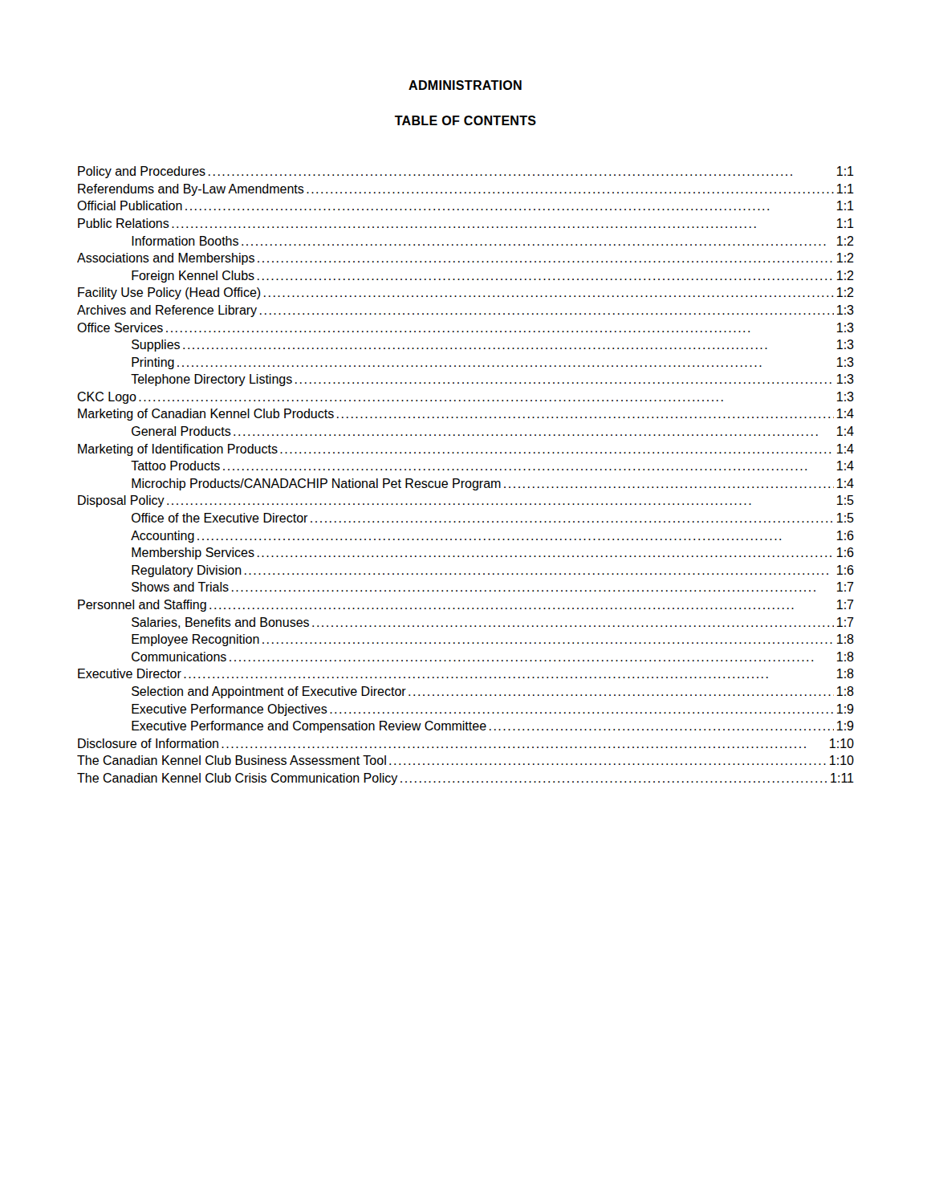ADMINISTRATION
TABLE OF CONTENTS
Policy and Procedures........................................................................................................................... 1:1
Referendums and By-Law Amendments........................................................................................................................... 1:1
Official Publication........................................................................................................................... 1:1
Public Relations........................................................................................................................... 1:1
Information Booths........................................................................................................................... 1:2
Associations and Memberships........................................................................................................................... 1:2
Foreign Kennel Clubs........................................................................................................................... 1:2
Facility Use Policy (Head Office)........................................................................................................................... 1:2
Archives and Reference Library........................................................................................................................... 1:3
Office Services........................................................................................................................... 1:3
Supplies........................................................................................................................... 1:3
Printing........................................................................................................................... 1:3
Telephone Directory Listings........................................................................................................................... 1:3
CKC Logo........................................................................................................................... 1:3
Marketing of Canadian Kennel Club Products........................................................................................................................... 1:4
General Products........................................................................................................................... 1:4
Marketing of Identification Products........................................................................................................................... 1:4
Tattoo Products........................................................................................................................... 1:4
Microchip Products/CANADACHIP National Pet Rescue Program........................................................................................................................... 1:4
Disposal Policy........................................................................................................................... 1:5
Office of the Executive Director........................................................................................................................... 1:5
Accounting........................................................................................................................... 1:6
Membership Services........................................................................................................................... 1:6
Regulatory Division........................................................................................................................... 1:6
Shows and Trials........................................................................................................................... 1:7
Personnel and Staffing........................................................................................................................... 1:7
Salaries, Benefits and Bonuses........................................................................................................................... 1:7
Employee Recognition........................................................................................................................... 1:8
Communications........................................................................................................................... 1:8
Executive Director........................................................................................................................... 1:8
Selection and Appointment of Executive Director........................................................................................................................... 1:8
Executive Performance Objectives........................................................................................................................... 1:9
Executive Performance and Compensation Review Committee........................................................................................................................... 1:9
Disclosure of Information........................................................................................................................... 1:10
The Canadian Kennel Club Business Assessment Tool........................................................................................................................... 1:10
The Canadian Kennel Club Crisis Communication Policy........................................................................................................................... 1:11